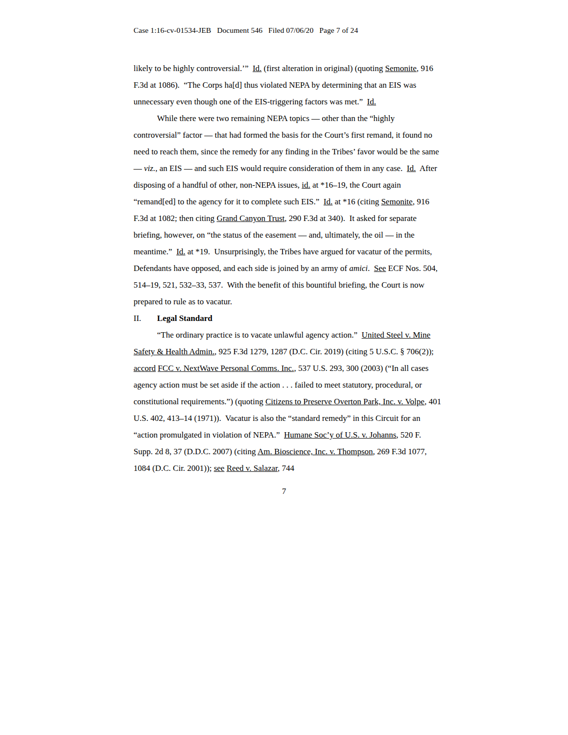Case 1:16-cv-01534-JEB Document 546 Filed 07/06/20 Page 7 of 24
likely to be highly controversial.’” Id. (first alteration in original) (quoting Semonite, 916 F.3d at 1086). “The Corps ha[d] thus violated NEPA by determining that an EIS was unnecessary even though one of the EIS-triggering factors was met.” Id.
While there were two remaining NEPA topics — other than the “highly controversial” factor — that had formed the basis for the Court’s first remand, it found no need to reach them, since the remedy for any finding in the Tribes’ favor would be the same — viz., an EIS — and such EIS would require consideration of them in any case. Id. After disposing of a handful of other, non-NEPA issues, id. at *16–19, the Court again “remand[ed] to the agency for it to complete such EIS.” Id. at *16 (citing Semonite, 916 F.3d at 1082; then citing Grand Canyon Trust, 290 F.3d at 340). It asked for separate briefing, however, on “the status of the easement — and, ultimately, the oil — in the meantime.” Id. at *19. Unsurprisingly, the Tribes have argued for vacatur of the permits, Defendants have opposed, and each side is joined by an army of amici. See ECF Nos. 504, 514–19, 521, 532–33, 537. With the benefit of this bountiful briefing, the Court is now prepared to rule as to vacatur.
II. Legal Standard
“The ordinary practice is to vacate unlawful agency action.” United Steel v. Mine Safety & Health Admin., 925 F.3d 1279, 1287 (D.C. Cir. 2019) (citing 5 U.S.C. § 706(2)); accord FCC v. NextWave Personal Comms. Inc., 537 U.S. 293, 300 (2003) (“In all cases agency action must be set aside if the action . . . failed to meet statutory, procedural, or constitutional requirements.”) (quoting Citizens to Preserve Overton Park, Inc. v. Volpe, 401 U.S. 402, 413–14 (1971)). Vacatur is also the “standard remedy” in this Circuit for an “action promulgated in violation of NEPA.” Humane Soc’y of U.S. v. Johanns, 520 F. Supp. 2d 8, 37 (D.D.C. 2007) (citing Am. Bioscience, Inc. v. Thompson, 269 F.3d 1077, 1084 (D.C. Cir. 2001)); see Reed v. Salazar, 744
7